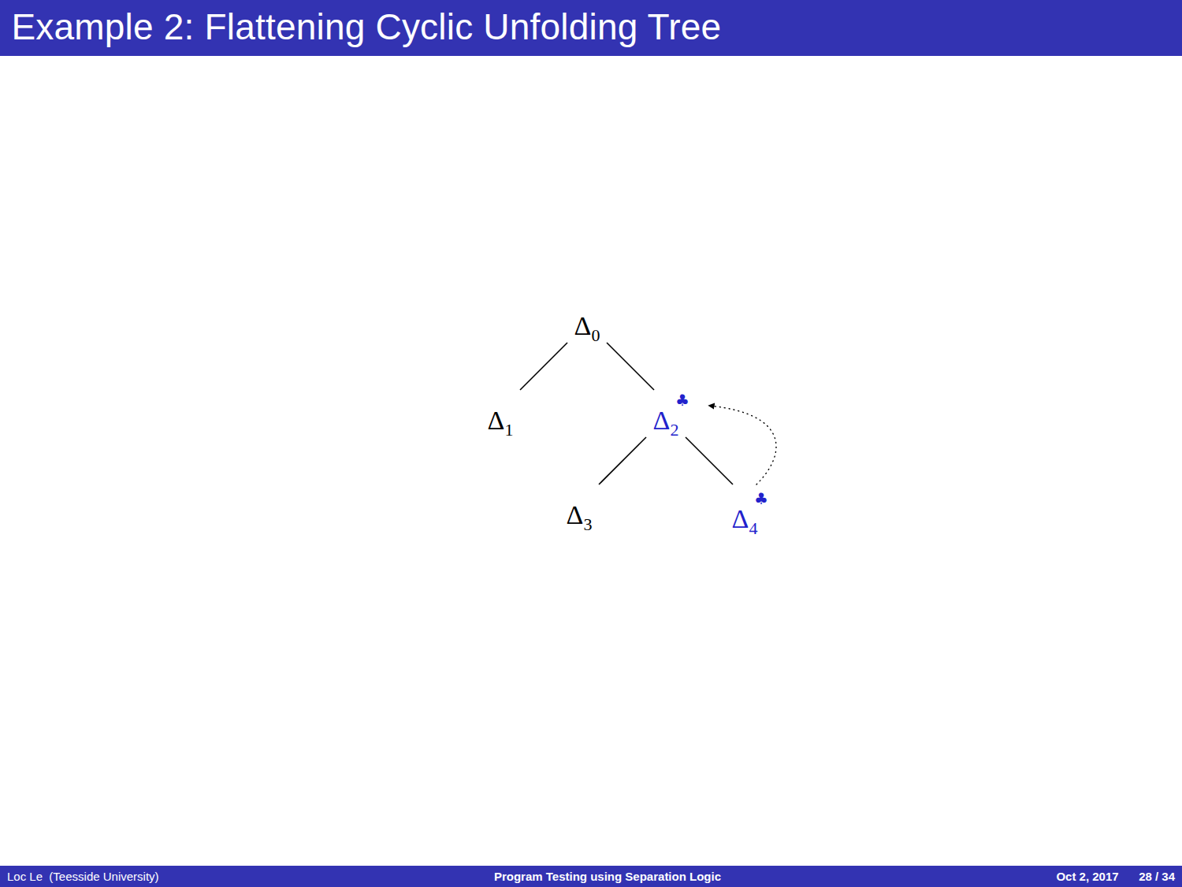Example 2: Flattening Cyclic Unfolding Tree
Cyclic unfolding tree Root node Delta 0 has two children: Delta 1 on the left and Delta 2 (marked with a club symbol) on the right. Delta 2 has two children: Delta 3 on the left and Delta 4 (marked with a club symbol) on the right. A dotted back edge points from Delta 4 up to Delta 2. Δ0 Δ1 Δ2 ♣ Δ3 Δ4 ♣
Loc Le (Teesside University) Program Testing using Separation Logic Oct 2, 2017 28 / 34